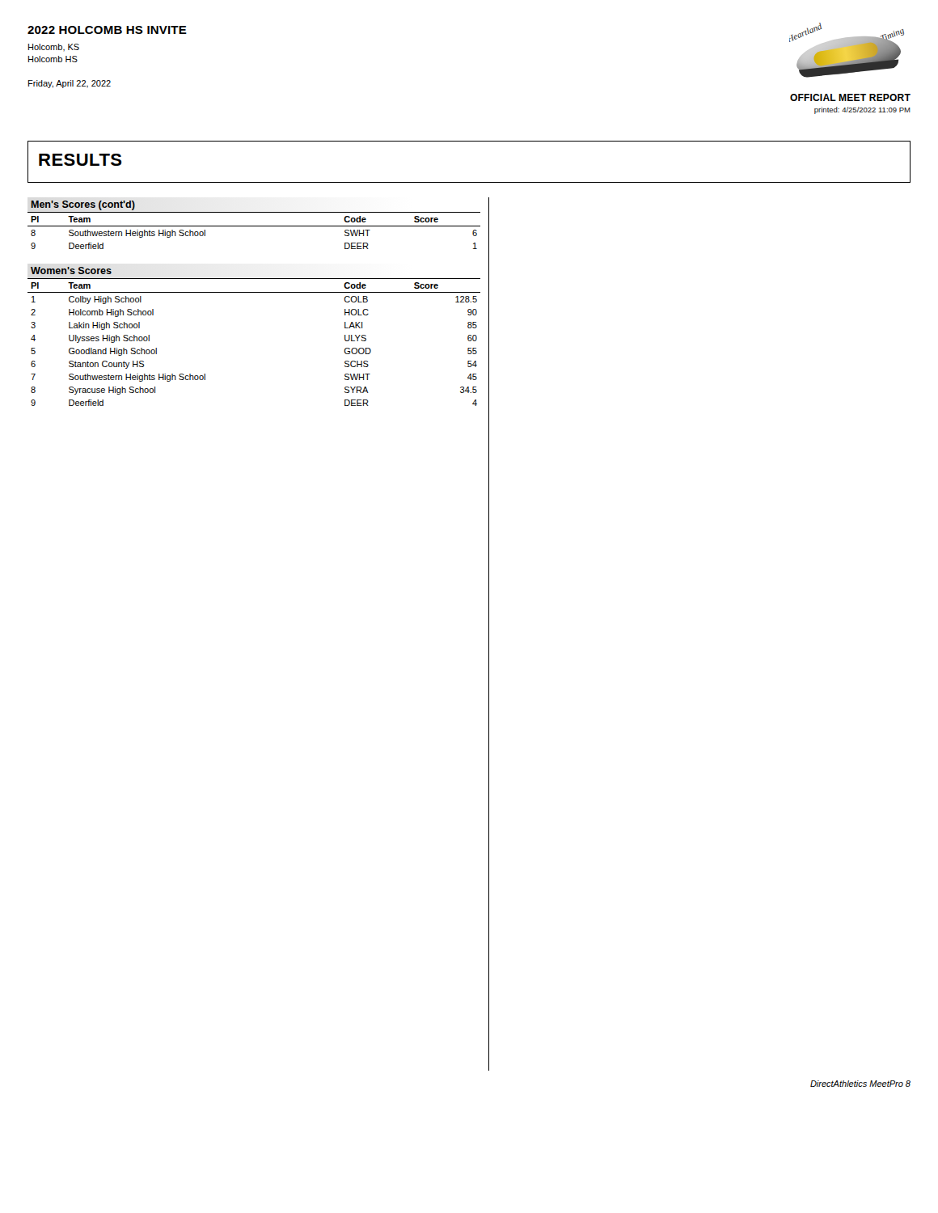2022 HOLCOMB HS INVITE
Holcomb, KS
Holcomb HS
Friday, April 22, 2022
Heartland Timing
OFFICIAL MEET REPORT
printed: 4/25/2022 11:09 PM
RESULTS
Men's Scores (cont'd)
| Pl | Team | Code | Score |
| --- | --- | --- | --- |
| 8 | Southwestern Heights High School | SWHT | 6 |
| 9 | Deerfield | DEER | 1 |
Women's Scores
| Pl | Team | Code | Score |
| --- | --- | --- | --- |
| 1 | Colby High School | COLB | 128.5 |
| 2 | Holcomb High School | HOLC | 90 |
| 3 | Lakin High School | LAKI | 85 |
| 4 | Ulysses High School | ULYS | 60 |
| 5 | Goodland High School | GOOD | 55 |
| 6 | Stanton County HS | SCHS | 54 |
| 7 | Southwestern Heights High School | SWHT | 45 |
| 8 | Syracuse High School | SYRA | 34.5 |
| 9 | Deerfield | DEER | 4 |
DirectAthletics MeetPro 8